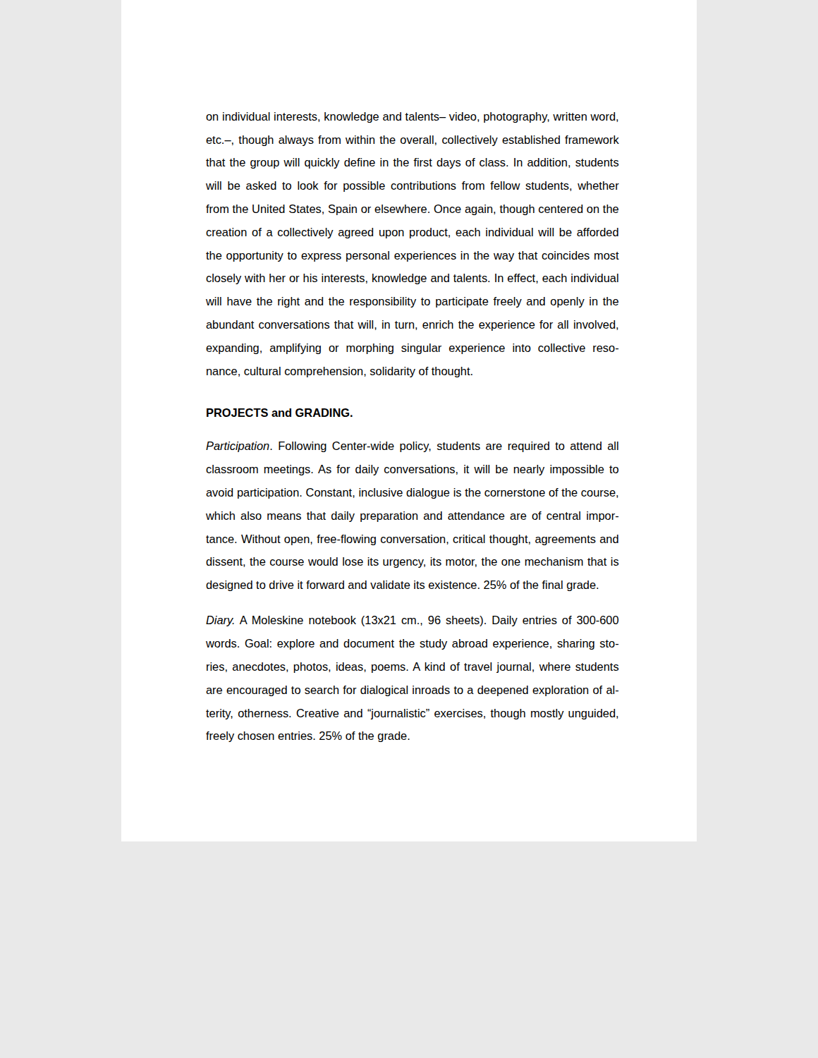on individual interests, knowledge and talents– video, photography, written word, etc.–, though always from within the overall, collectively established framework that the group will quickly define in the first days of class. In addition, students will be asked to look for possible contributions from fellow students, whether from the United States, Spain or elsewhere. Once again, though centered on the creation of a collectively agreed upon product, each individual will be afforded the opportunity to express personal experiences in the way that coincides most closely with her or his interests, knowledge and talents. In effect, each individual will have the right and the responsibility to participate freely and openly in the abundant conversations that will, in turn, enrich the experience for all involved, expanding, amplifying or morphing singular experience into collective resonance, cultural comprehension, solidarity of thought.
PROJECTS and GRADING.
Participation. Following Center-wide policy, students are required to attend all classroom meetings. As for daily conversations, it will be nearly impossible to avoid participation. Constant, inclusive dialogue is the cornerstone of the course, which also means that daily preparation and attendance are of central importance. Without open, free-flowing conversation, critical thought, agreements and dissent, the course would lose its urgency, its motor, the one mechanism that is designed to drive it forward and validate its existence. 25% of the final grade.
Diary. A Moleskine notebook (13x21 cm., 96 sheets). Daily entries of 300-600 words. Goal: explore and document the study abroad experience, sharing stories, anecdotes, photos, ideas, poems. A kind of travel journal, where students are encouraged to search for dialogical inroads to a deepened exploration of alterity, otherness. Creative and “journalistic” exercises, though mostly unguided, freely chosen entries. 25% of the grade.